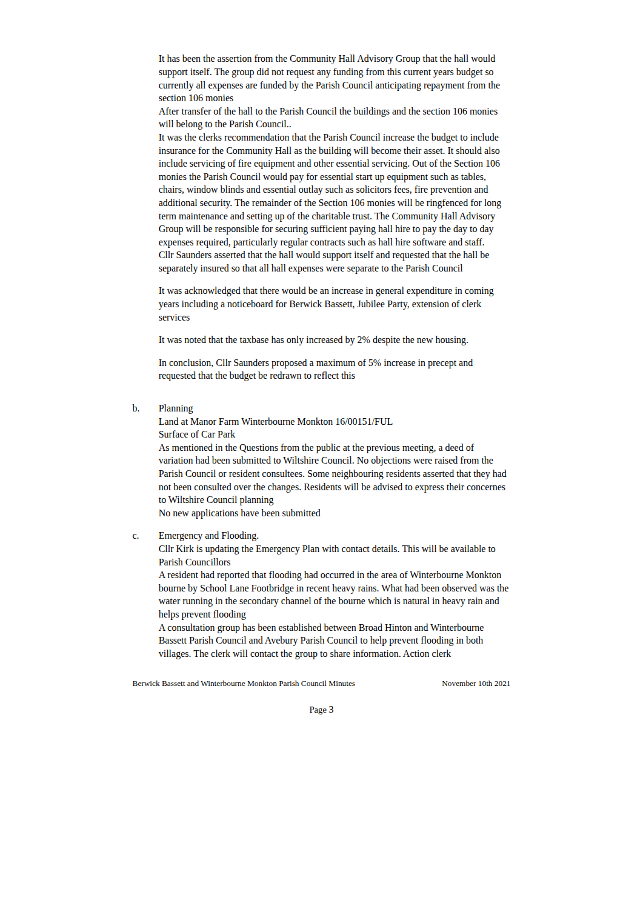It has been the assertion from the Community Hall Advisory Group that the hall would support itself. The group did not request any funding from this current years budget so currently all expenses are funded by the Parish Council anticipating repayment from the section 106 monies
After transfer of the hall to the Parish Council the buildings and the section 106 monies will belong to the Parish Council..
It was the clerks recommendation that the Parish Council increase the budget to include insurance for the Community Hall as the building will become their asset. It should also include servicing of fire equipment and other essential servicing. Out of the Section 106 monies the Parish Council would pay for essential start up equipment such as tables, chairs, window blinds and essential outlay such as solicitors fees, fire prevention and additional security. The remainder of the Section 106 monies will be ringfenced for long term maintenance and setting up of the charitable trust. The Community Hall Advisory Group will be responsible for securing sufficient paying hall hire to pay the day to day expenses required, particularly regular contracts such as hall hire software and staff.
Cllr Saunders asserted that the hall would support itself and requested that the hall be separately insured so that all hall expenses were separate to the Parish Council
It was acknowledged that there would be an increase in general expenditure in coming years including a noticeboard for Berwick Bassett, Jubilee Party, extension of clerk services
It was noted that the taxbase has only increased by 2% despite the new housing.
In conclusion, Cllr Saunders proposed a maximum of 5% increase in precept and requested that the budget be redrawn to reflect this
b.
Planning
Land at Manor Farm Winterbourne Monkton 16/00151/FUL
Surface of Car Park
As mentioned in the Questions from the public at the previous meeting, a deed of variation had been submitted to Wiltshire Council. No objections were raised from the Parish Council or resident consultees. Some neighbouring residents asserted that they had not been consulted over the changes. Residents will be advised to express their concernes to Wiltshire Council planning
No new applications have been submitted
c.
Emergency and Flooding.
Cllr Kirk is updating the Emergency Plan with contact details. This will be available to Parish Councillors
A resident had reported that flooding had occurred in the area of Winterbourne Monkton bourne by School Lane Footbridge in recent heavy rains. What had been observed was the water running in the secondary channel of the bourne which is natural in heavy rain and helps prevent flooding
A consultation group has been established between Broad Hinton and Winterbourne Bassett Parish Council and Avebury Parish Council to help prevent flooding in both villages. The clerk will contact the group to share information. Action clerk
Berwick Bassett and Winterbourne Monkton Parish Council Minutes
November 10th 2021
Page 3